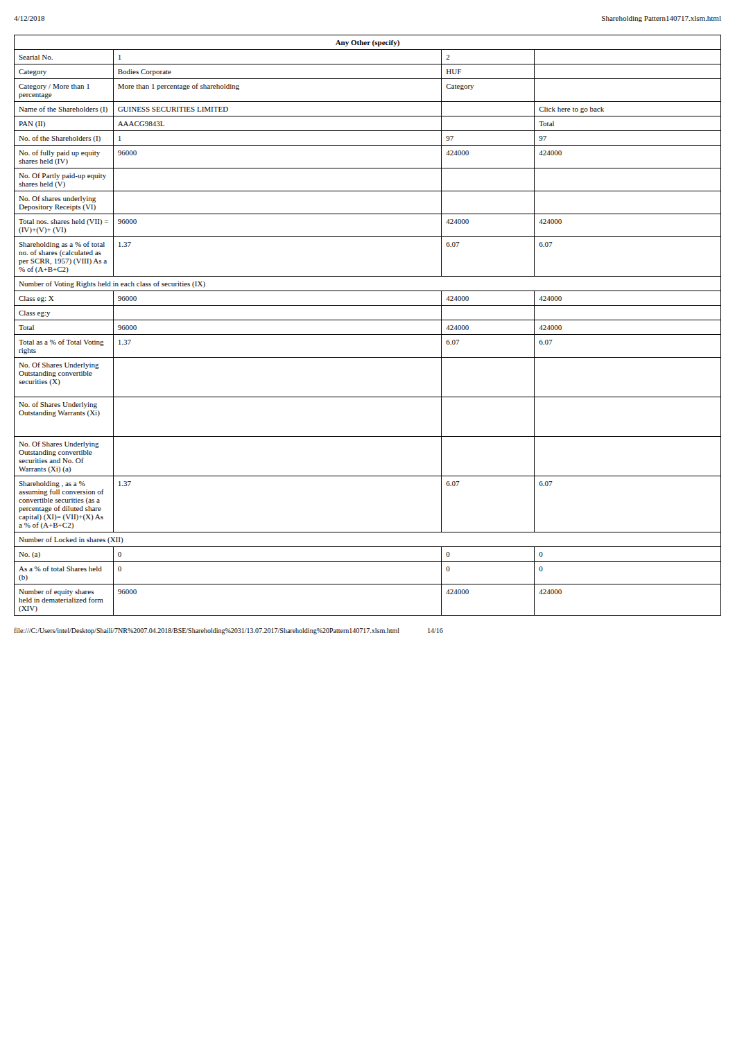4/12/2018 Shareholding Pattern140717.xlsm.html
| Any Other (specify) |
| --- |
| Searial No. | 1 | 2 | |
| Category | Bodies Corporate | HUF | |
| Category / More than 1 percentage | More than 1 percentage of shareholding | Category | |
| Name of the Shareholders (I) | GUINESS SECURITIES LIMITED | | Click here to go back |
| PAN (II) | AAACG9843L | | Total |
| No. of the Shareholders (I) | 1 | 97 | 97 |
| No. of fully paid up equity shares held (IV) | 96000 | 424000 | 424000 |
| No. Of Partly paid-up equity shares held (V) | | | |
| No. Of shares underlying Depository Receipts (VI) | | | |
| Total nos. shares held (VII) = (IV)+(V)+ (VI) | 96000 | 424000 | 424000 |
| Shareholding as a % of total no. of shares (calculated as per SCRR, 1957) (VIII) As a % of (A+B+C2) | 1.37 | 6.07 | 6.07 |
| Number of Voting Rights held in each class of securities (IX) |
| Class eg: X | 96000 | 424000 | 424000 |
| Class eg:y | | | |
| Total | 96000 | 424000 | 424000 |
| Total as a % of Total Voting rights | 1.37 | 6.07 | 6.07 |
| No. Of Shares Underlying Outstanding convertible securities (X) | | | |
| No. of Shares Underlying Outstanding Warrants (Xi) | | | |
| No. Of Shares Underlying Outstanding convertible securities and No. Of Warrants (Xi) (a) | | | |
| Shareholding , as a % assuming full conversion of convertible securities (as a percentage of diluted share capital) (XI)= (VII)+(X) As a % of (A+B+C2) | 1.37 | 6.07 | 6.07 |
| Number of Locked in shares (XII) |
| No. (a) | 0 | 0 | 0 |
| As a % of total Shares held (b) | 0 | 0 | 0 |
| Number of equity shares held in dematerialized form (XIV) | 96000 | 424000 | 424000 |
file:///C:/Users/intel/Desktop/Shaili/7NR%2007.04.2018/BSE/Shareholding%2031/13.07.2017/Shareholding%20Pattern140717.xlsm.html 14/16